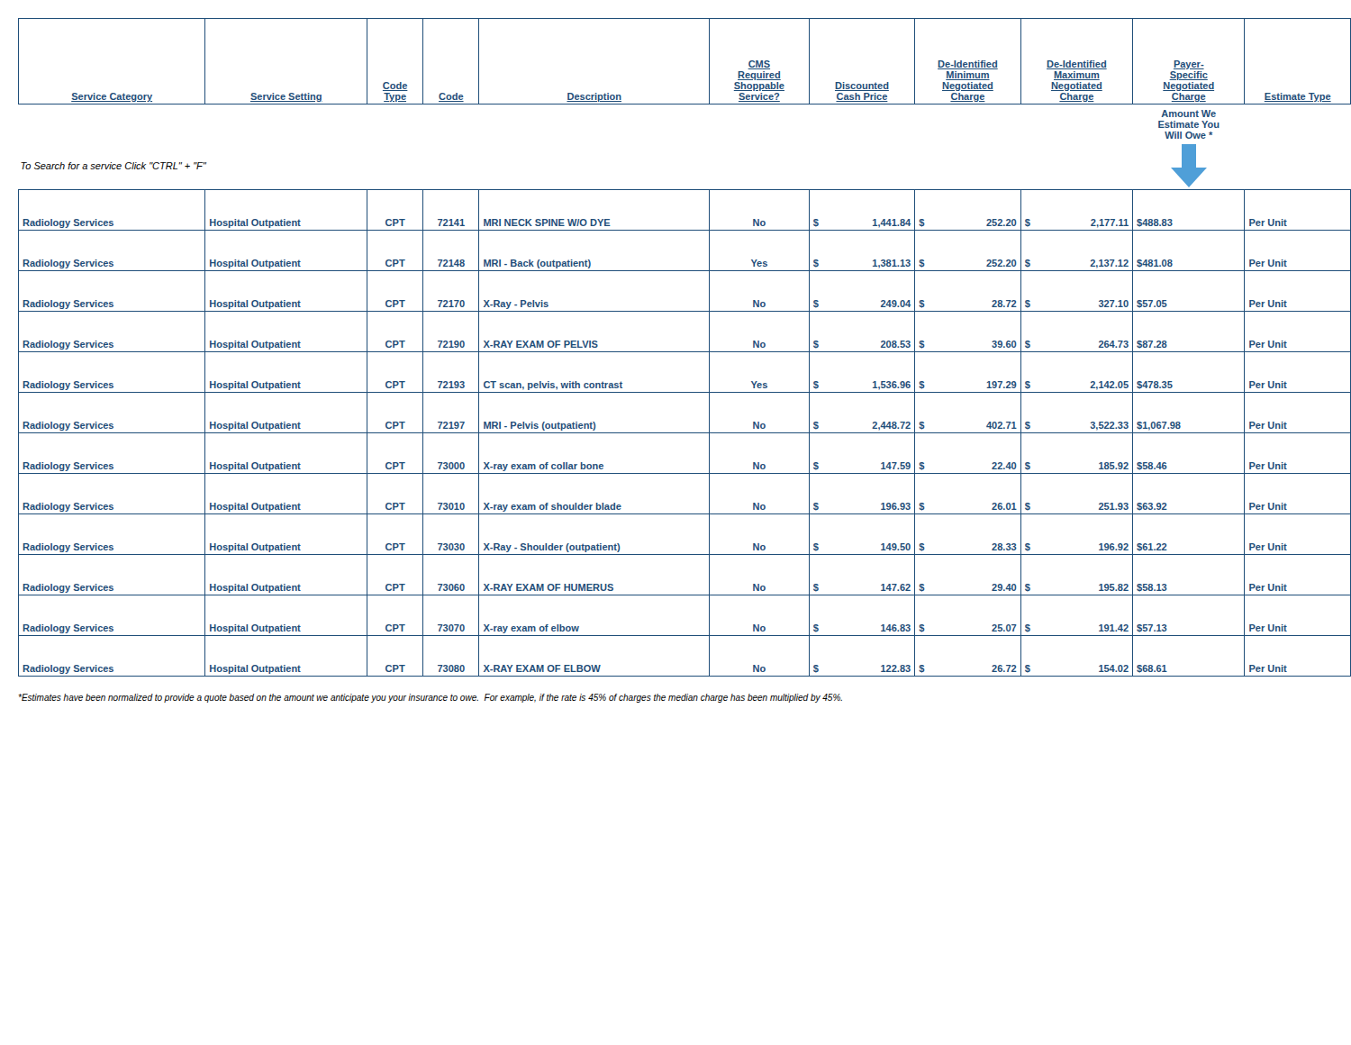| | Amount We Estimate You Will Owe * | |
| To Search for a service Click "CTRL" + "F" | | | |
| Service Category | Service Setting | Code Type | Code | Description | CMS Required Shoppable Service? | Discounted Cash Price | De-Identified Minimum Negotiated Charge | De-Identified Maximum Negotiated Charge | Payer- Specific Negotiated Charge | Estimate Type |
| Radiology Services | Hospital Outpatient | CPT | 72141 | MRI NECK SPINE W/O DYE | No | $ 1,441.84 | $ 252.20 | $ 2,177.11 | $488.83 | Per Unit |
| Radiology Services | Hospital Outpatient | CPT | 72148 | MRI - Back (outpatient) | Yes | $ 1,381.13 | $ 252.20 | $ 2,137.12 | $481.08 | Per Unit |
| Radiology Services | Hospital Outpatient | CPT | 72170 | X-Ray - Pelvis | No | $ 249.04 | $ 28.72 | $ 327.10 | $57.05 | Per Unit |
| Radiology Services | Hospital Outpatient | CPT | 72190 | X-RAY EXAM OF PELVIS | No | $ 208.53 | $ 39.60 | $ 264.73 | $87.28 | Per Unit |
| Radiology Services | Hospital Outpatient | CPT | 72193 | CT scan, pelvis, with contrast | Yes | $ 1,536.96 | $ 197.29 | $ 2,142.05 | $478.35 | Per Unit |
| Radiology Services | Hospital Outpatient | CPT | 72197 | MRI - Pelvis (outpatient) | No | $ 2,448.72 | $ 402.71 | $ 3,522.33 | $1,067.98 | Per Unit |
| Radiology Services | Hospital Outpatient | CPT | 73000 | X-ray exam of collar bone | No | $ 147.59 | $ 22.40 | $ 185.92 | $58.46 | Per Unit |
| Radiology Services | Hospital Outpatient | CPT | 73010 | X-ray exam of shoulder blade | No | $ 196.93 | $ 26.01 | $ 251.93 | $63.92 | Per Unit |
| Radiology Services | Hospital Outpatient | CPT | 73030 | X-Ray - Shoulder (outpatient) | No | $ 149.50 | $ 28.33 | $ 196.92 | $61.22 | Per Unit |
| Radiology Services | Hospital Outpatient | CPT | 73060 | X-RAY EXAM OF HUMERUS | No | $ 147.62 | $ 29.40 | $ 195.82 | $58.13 | Per Unit |
| Radiology Services | Hospital Outpatient | CPT | 73070 | X-ray exam of elbow | No | $ 146.83 | $ 25.07 | $ 191.42 | $57.13 | Per Unit |
| Radiology Services | Hospital Outpatient | CPT | 73080 | X-RAY EXAM OF ELBOW | No | $ 122.83 | $ 26.72 | $ 154.02 | $68.61 | Per Unit |
*Estimates have been normalized to provide a quote based on the amount we anticipate you your insurance to owe. For example, if the rate is 45% of charges the median charge has been multiplied by 45%.